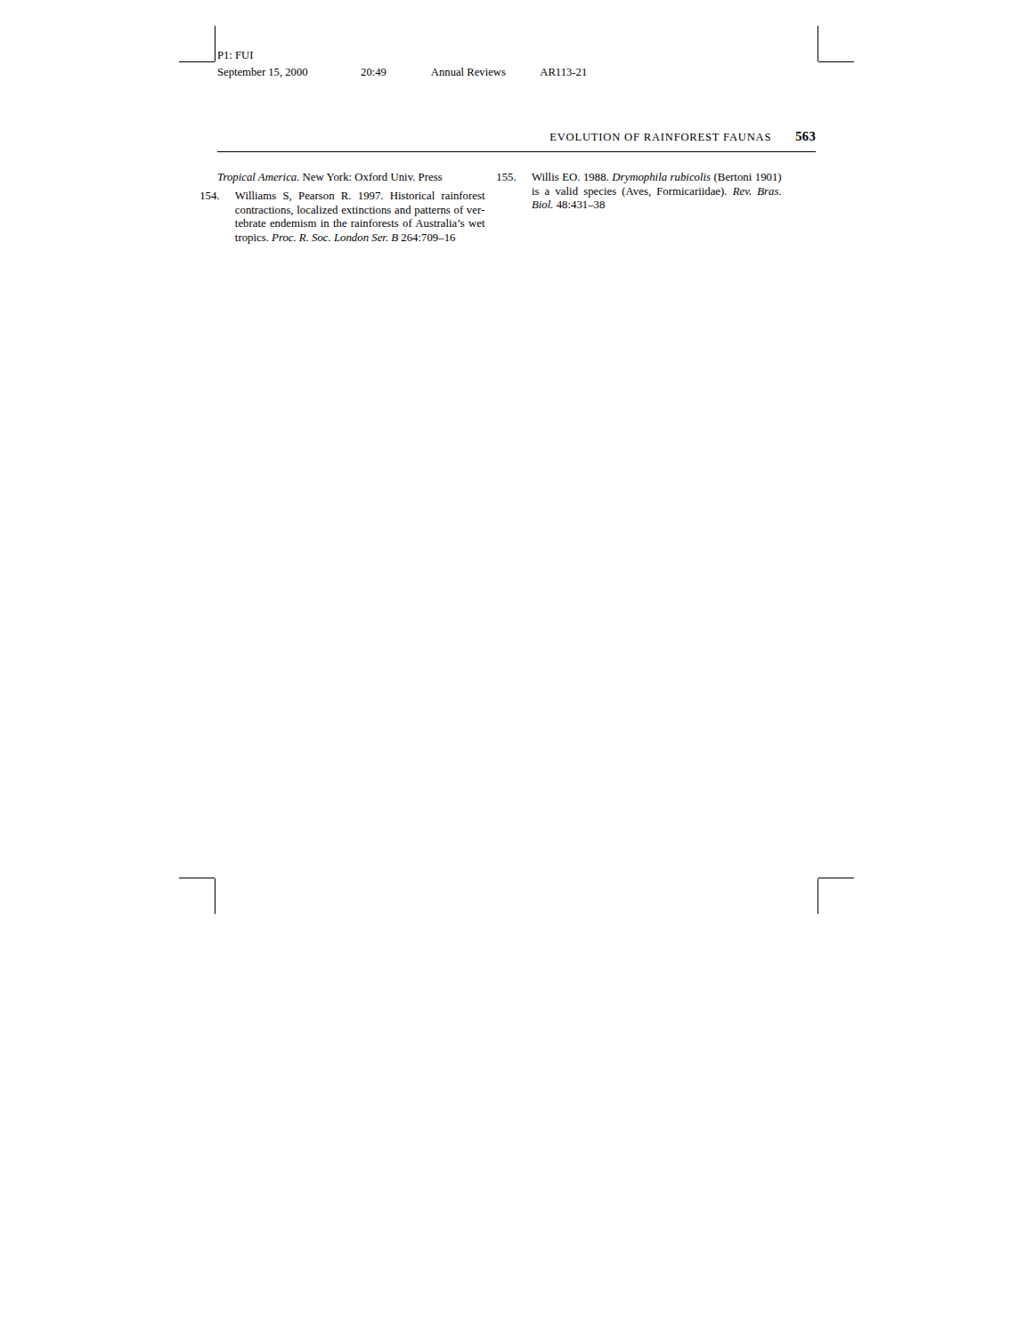P1: FUI September 15, 2000 20:49 Annual Reviews AR113-21
Evolution of Rainforest Faunas 563
Tropical America. New York: Oxford Univ. Press
154. Williams S, Pearson R. 1997. Historical rainforest contractions, localized extinctions and patterns of vertebrate endemism in the rainforests of Australia’s wet tropics. Proc. R. Soc. London Ser. B 264:709–16
155. Willis EO. 1988. Drymophila rubicolis (Bertoni 1901) is a valid species (Aves, Formicariidae). Rev. Bras. Biol. 48:431–38